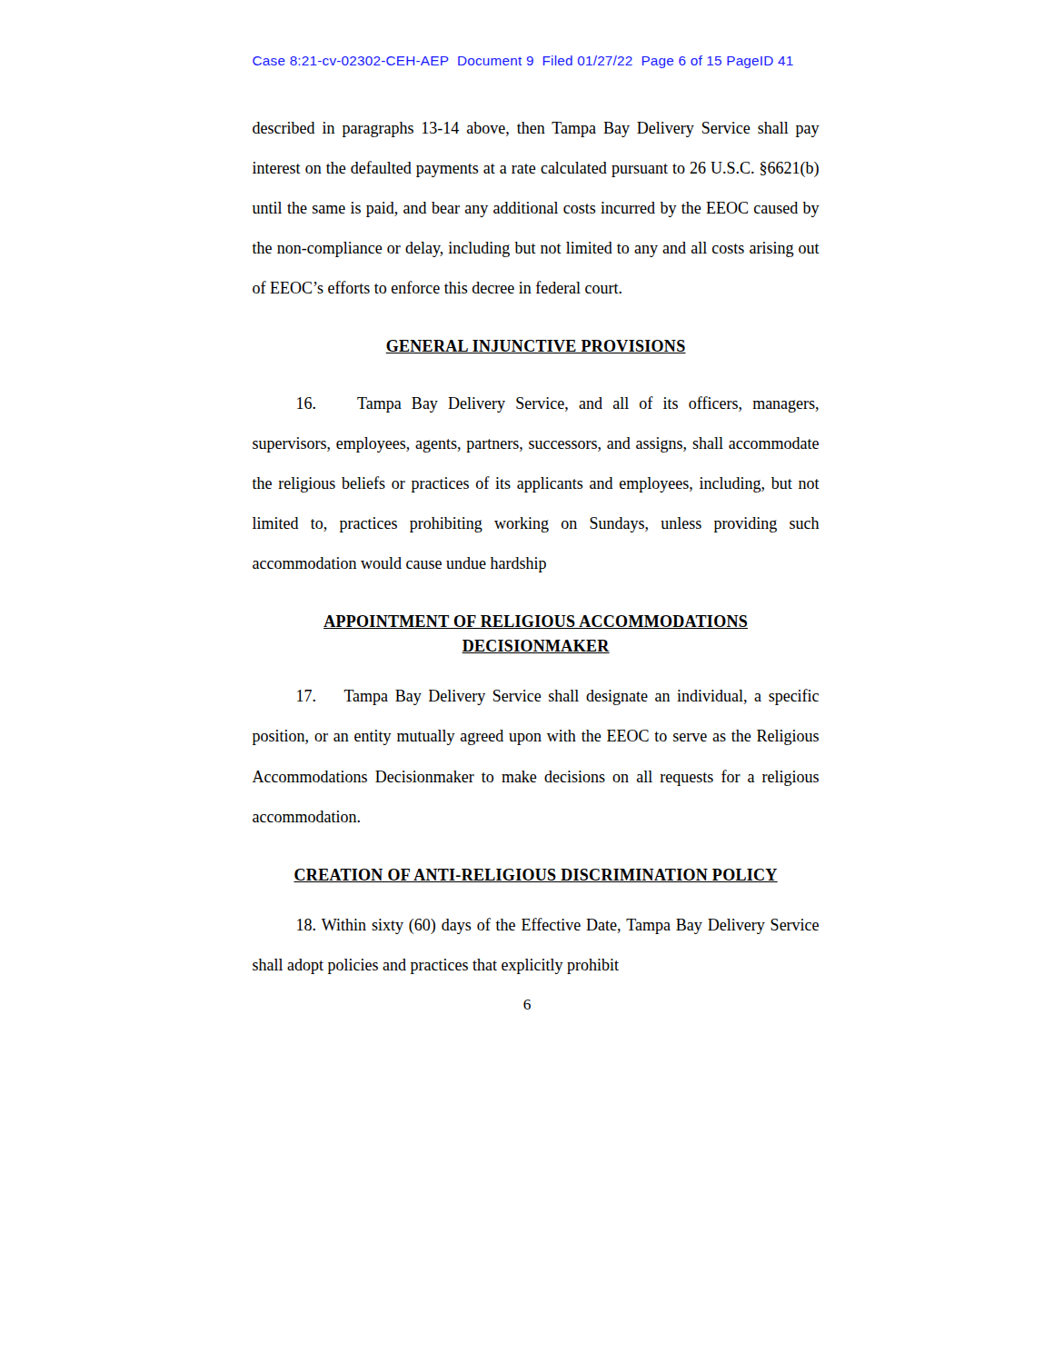Case 8:21-cv-02302-CEH-AEP Document 9 Filed 01/27/22 Page 6 of 15 PageID 41
described in paragraphs 13-14 above, then Tampa Bay Delivery Service shall pay interest on the defaulted payments at a rate calculated pursuant to 26 U.S.C. §6621(b) until the same is paid, and bear any additional costs incurred by the EEOC caused by the non-compliance or delay, including but not limited to any and all costs arising out of EEOC’s efforts to enforce this decree in federal court.
GENERAL INJUNCTIVE PROVISIONS
16. Tampa Bay Delivery Service, and all of its officers, managers, supervisors, employees, agents, partners, successors, and assigns, shall accommodate the religious beliefs or practices of its applicants and employees, including, but not limited to, practices prohibiting working on Sundays, unless providing such accommodation would cause undue hardship
APPOINTMENT OF RELIGIOUS ACCOMMODATIONS
DECISIONMAKER
17. Tampa Bay Delivery Service shall designate an individual, a specific position, or an entity mutually agreed upon with the EEOC to serve as the Religious Accommodations Decisionmaker to make decisions on all requests for a religious accommodation.
CREATION OF ANTI-RELIGIOUS DISCRIMINATION POLICY
18. Within sixty (60) days of the Effective Date, Tampa Bay Delivery Service shall adopt policies and practices that explicitly prohibit
6